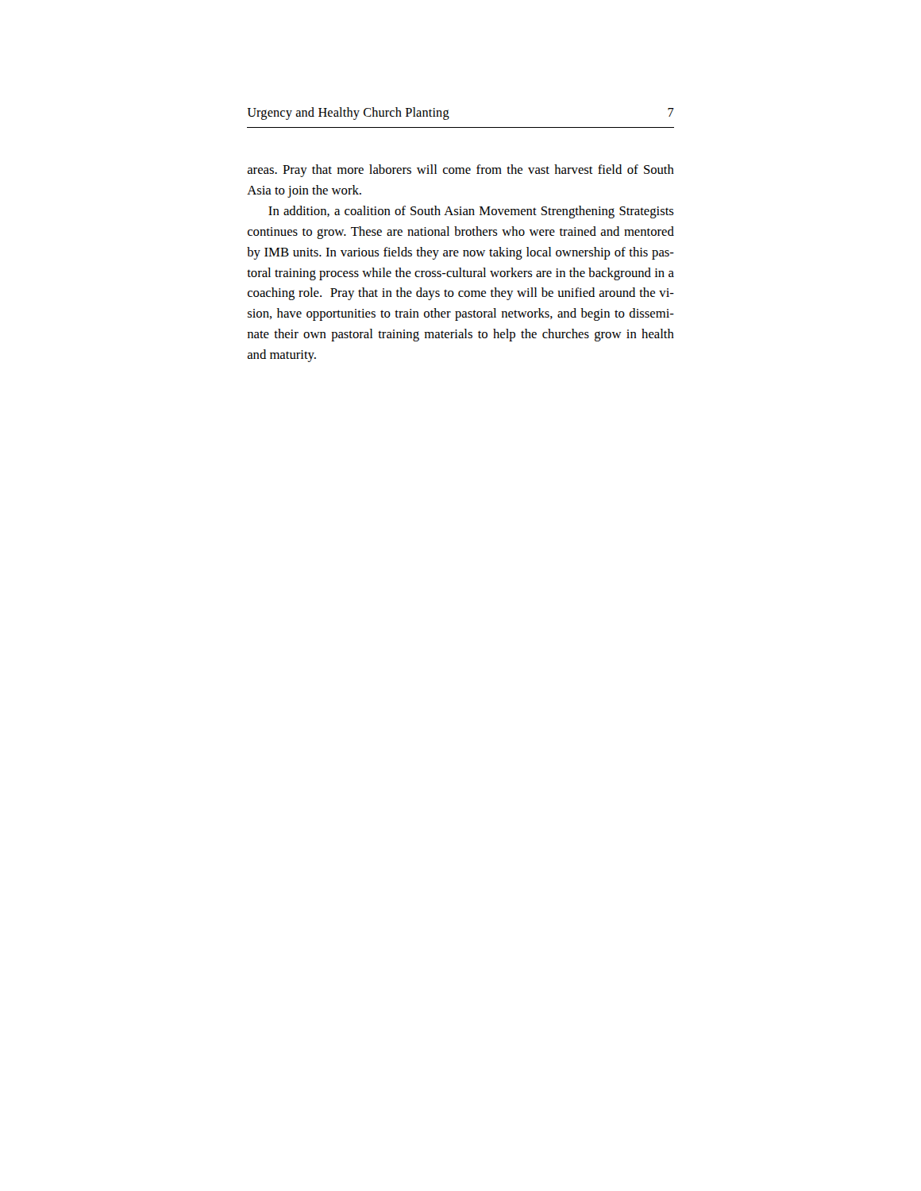Urgency and Healthy Church Planting 7
areas. Pray that more laborers will come from the vast harvest field of South Asia to join the work.
In addition, a coalition of South Asian Movement Strengthening Strategists continues to grow. These are national brothers who were trained and mentored by IMB units. In various fields they are now taking local ownership of this pastoral training process while the cross-cultural workers are in the background in a coaching role. Pray that in the days to come they will be unified around the vision, have opportunities to train other pastoral networks, and begin to disseminate their own pastoral training materials to help the churches grow in health and maturity.